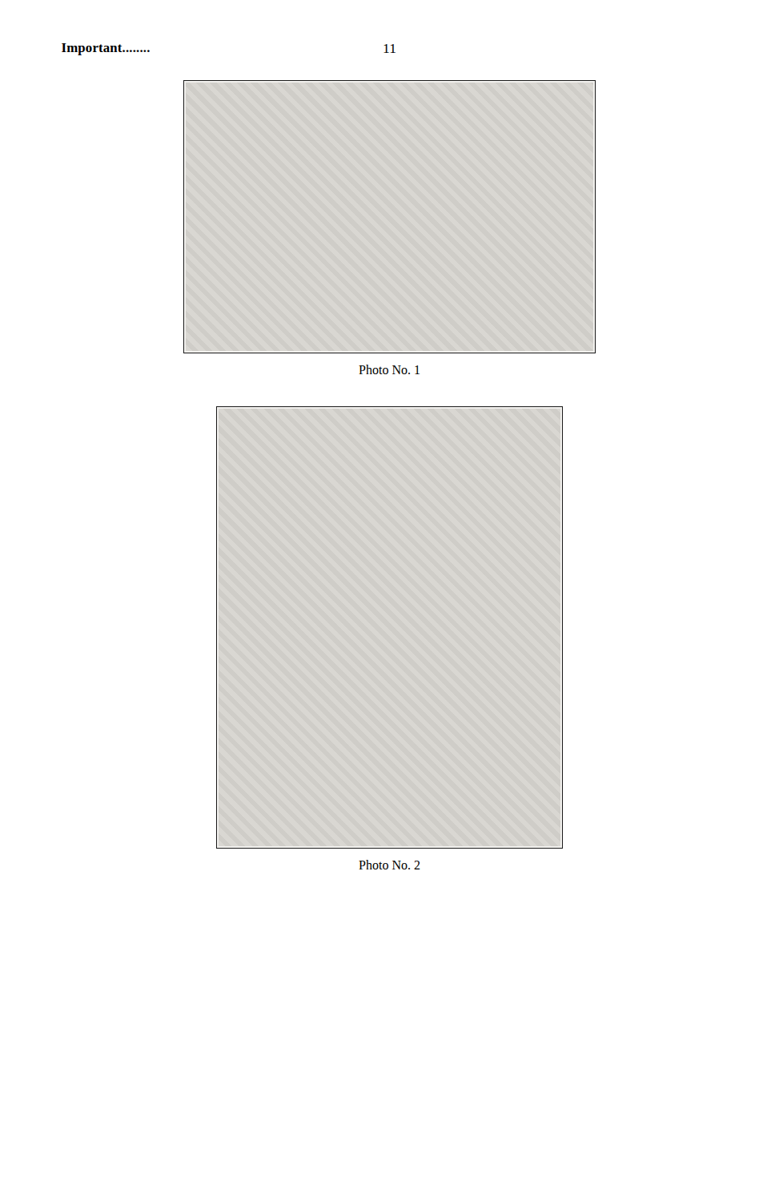Important........ 11
Photo No. 1
Photo No. 2